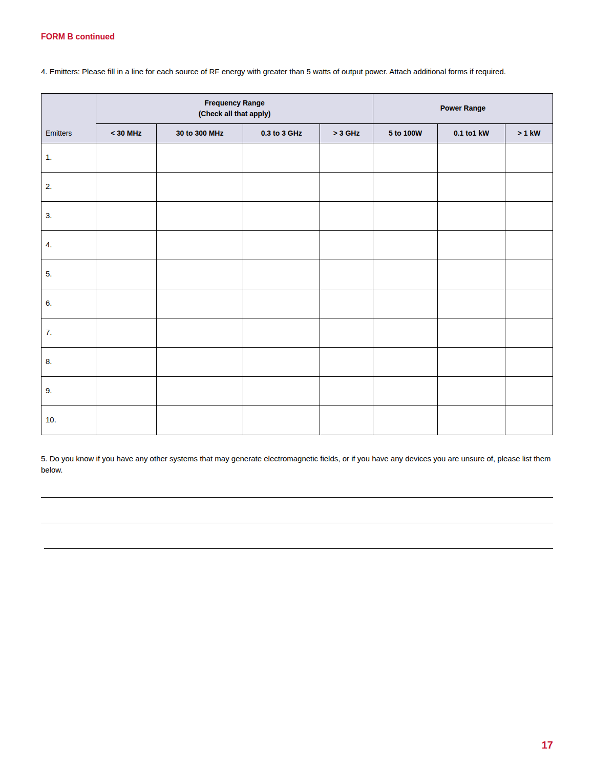FORM B continued
4. Emitters: Please fill in a line for each source of RF energy with greater than 5 watts of output power. Attach additional forms if required.
| Emitters | Frequency Range (Check all that apply) | Power Range |
| --- | --- | --- |
| < 30 MHz | 30 to 300 MHz | 0.3 to 3 GHz | > 3 GHz | 5 to 100W | 0.1 to1 kW | > 1 kW |
| 1. | | | | | | | |
| 2. | | | | | | | |
| 3. | | | | | | | |
| 4. | | | | | | | |
| 5. | | | | | | | |
| 6. | | | | | | | |
| 7. | | | | | | | |
| 8. | | | | | | | |
| 9. | | | | | | | |
| 10. | | | | | | | |
5. Do you know if you have any other systems that may generate electromagnetic fields, or if you have any devices you are unsure of, please list them below.
17